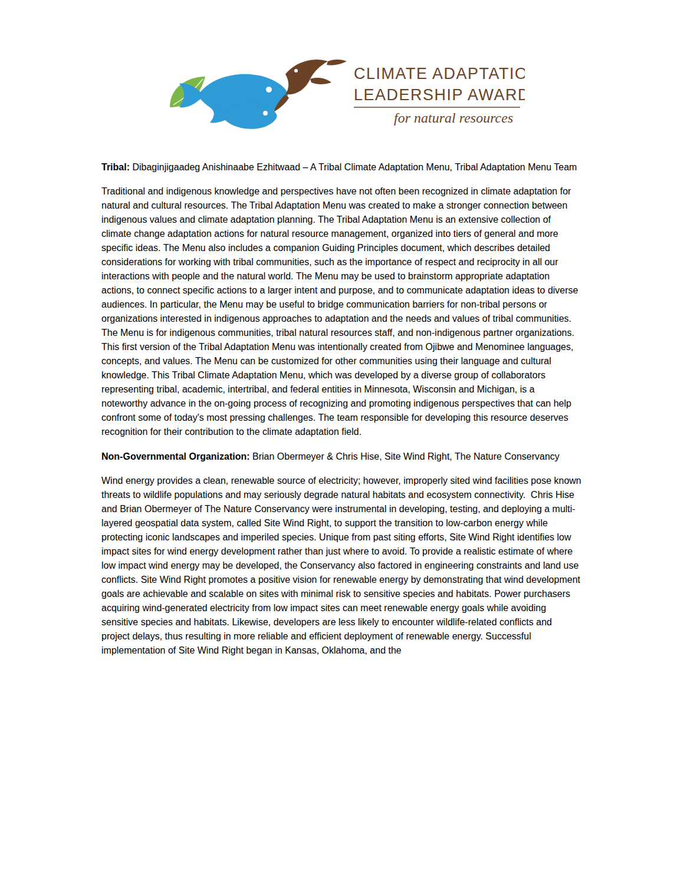Climate Adaptation Leadership Award for Natural Resources logo A stylized green leaf, two blue fish, and a brown hummingbird beside the award name. CLIMATE ADAPTATION LEADERSHIP AWARD for natural resources
Tribal: Dibaginjigaadeg Anishinaabe Ezhitwaad – A Tribal Climate Adaptation Menu, Tribal Adaptation Menu Team
Traditional and indigenous knowledge and perspectives have not often been recognized in climate adaptation for natural and cultural resources. The Tribal Adaptation Menu was created to make a stronger connection between indigenous values and climate adaptation planning. The Tribal Adaptation Menu is an extensive collection of climate change adaptation actions for natural resource management, organized into tiers of general and more specific ideas. The Menu also includes a companion Guiding Principles document, which describes detailed considerations for working with tribal communities, such as the importance of respect and reciprocity in all our interactions with people and the natural world. The Menu may be used to brainstorm appropriate adaptation actions, to connect specific actions to a larger intent and purpose, and to communicate adaptation ideas to diverse audiences. In particular, the Menu may be useful to bridge communication barriers for non-tribal persons or organizations interested in indigenous approaches to adaptation and the needs and values of tribal communities. The Menu is for indigenous communities, tribal natural resources staff, and non-indigenous partner organizations. This first version of the Tribal Adaptation Menu was intentionally created from Ojibwe and Menominee languages, concepts, and values. The Menu can be customized for other communities using their language and cultural knowledge. This Tribal Climate Adaptation Menu, which was developed by a diverse group of collaborators representing tribal, academic, intertribal, and federal entities in Minnesota, Wisconsin and Michigan, is a noteworthy advance in the on-going process of recognizing and promoting indigenous perspectives that can help confront some of today's most pressing challenges. The team responsible for developing this resource deserves recognition for their contribution to the climate adaptation field.
Non-Governmental Organization: Brian Obermeyer & Chris Hise, Site Wind Right, The Nature Conservancy
Wind energy provides a clean, renewable source of electricity; however, improperly sited wind facilities pose known threats to wildlife populations and may seriously degrade natural habitats and ecosystem connectivity. Chris Hise and Brian Obermeyer of The Nature Conservancy were instrumental in developing, testing, and deploying a multi-layered geospatial data system, called Site Wind Right, to support the transition to low-carbon energy while protecting iconic landscapes and imperiled species. Unique from past siting efforts, Site Wind Right identifies low impact sites for wind energy development rather than just where to avoid. To provide a realistic estimate of where low impact wind energy may be developed, the Conservancy also factored in engineering constraints and land use conflicts. Site Wind Right promotes a positive vision for renewable energy by demonstrating that wind development goals are achievable and scalable on sites with minimal risk to sensitive species and habitats. Power purchasers acquiring wind-generated electricity from low impact sites can meet renewable energy goals while avoiding sensitive species and habitats. Likewise, developers are less likely to encounter wildlife-related conflicts and project delays, thus resulting in more reliable and efficient deployment of renewable energy. Successful implementation of Site Wind Right began in Kansas, Oklahoma, and the